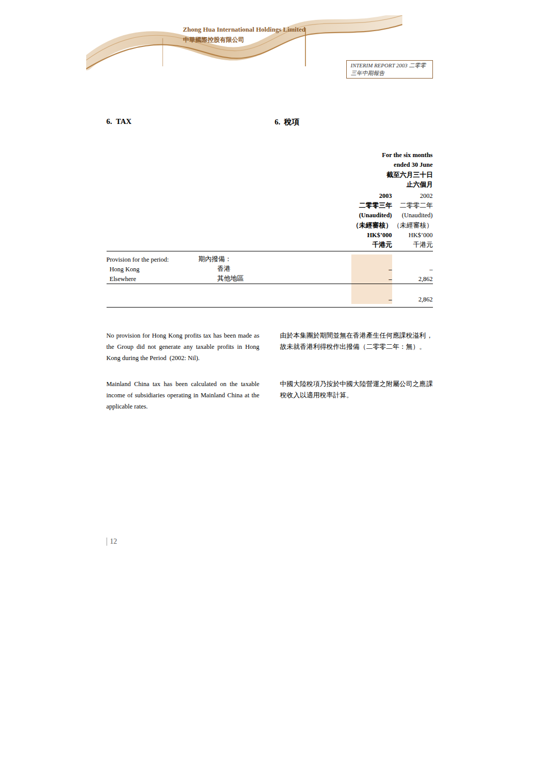Zhong Hua International Holdings Limited
中華國際控股有限公司
INTERIM REPORT 2003 二零零三年中期報告
6. TAX 6. 稅項
| | | | For the six months ended 30 June 截至六月三十日 止六個月 |
| | | | 2003 二零零三年 (Unaudited) （未經審核） HK$’000 千港元 | 2002 二零零二年 (Unaudited) （未經審核） HK$’000 千港元 |
| Provision for the period: | 期內撥備： | | | |
| Hong Kong | 香港 | | – | – |
| Elsewhere | 其他地區 | | – | 2,862 |
| | | | – | 2,862 |
No provision for Hong Kong profits tax has been made as the Group did not generate any taxable profits in Hong Kong during the Period (2002: Nil).
由於本集團於期間並無在香港產生任何應課稅溢利，故未就香港利得稅作出撥備（二零零二年：無）。
Mainland China tax has been calculated on the taxable income of subsidiaries operating in Mainland China at the applicable rates.
中國大陸稅項乃按於中國大陸營運之附屬公司之應課稅收入以適用稅率計算。
12